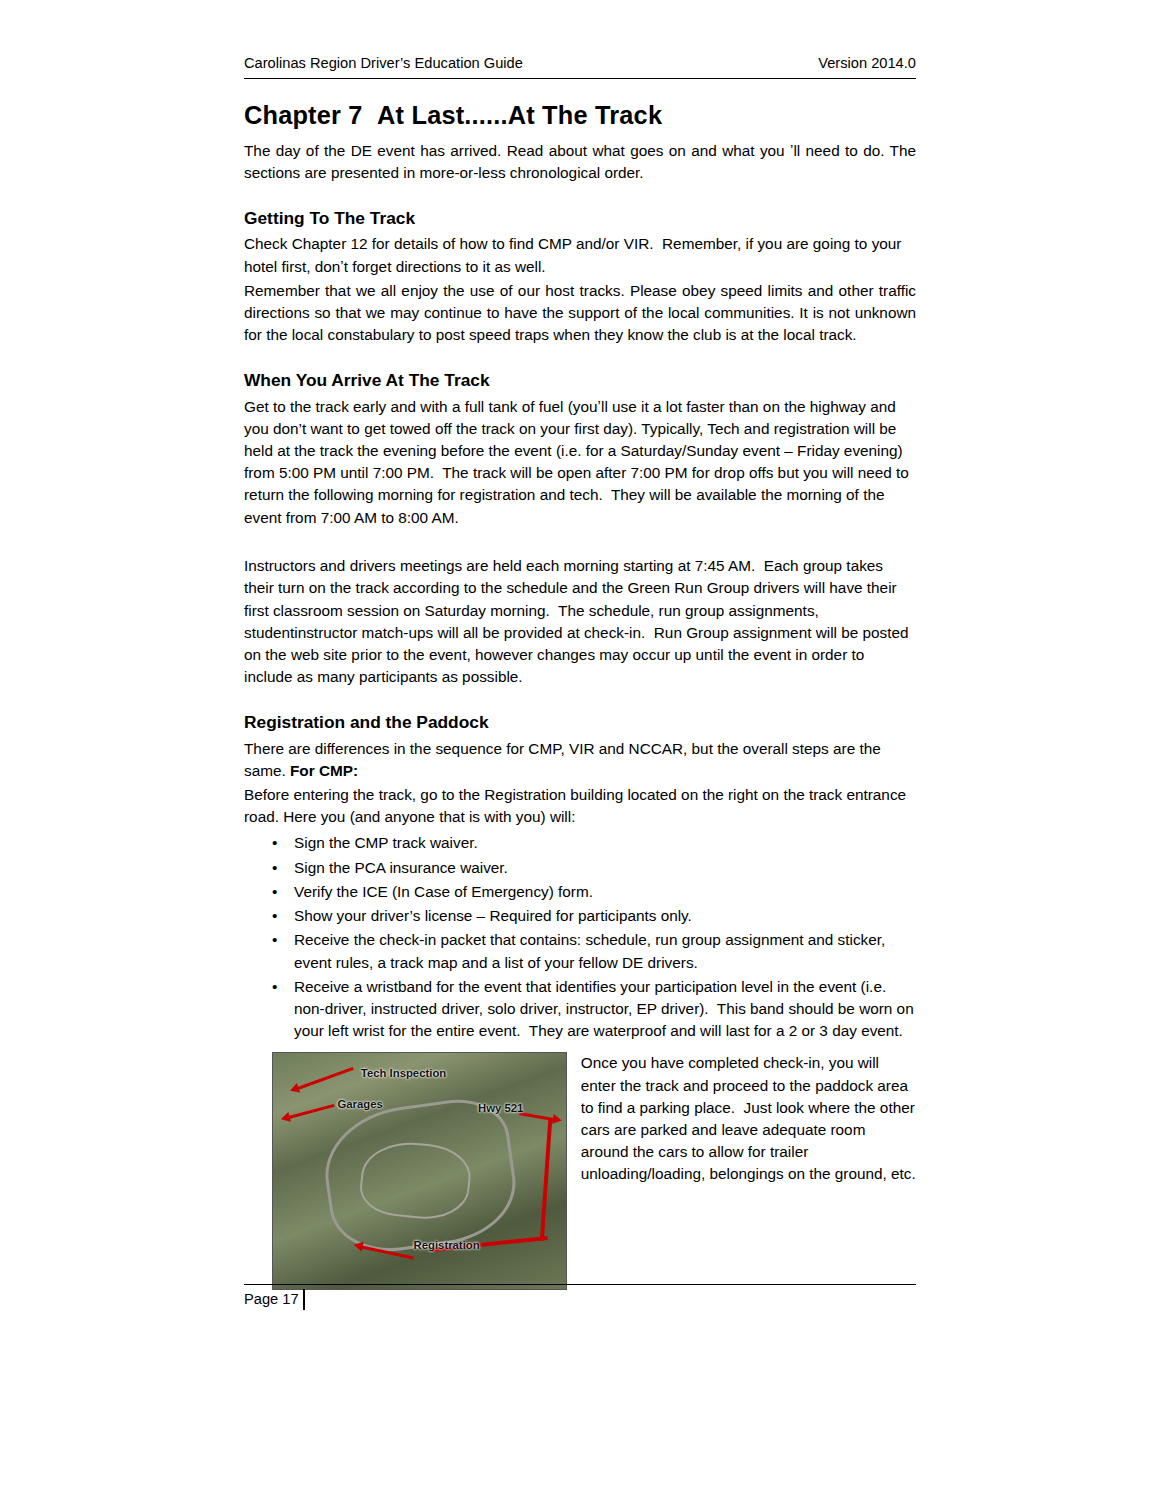Carolinas Region Driver’s Education Guide Version 2014.0
Chapter 7 At Last......At The Track
The day of the DE event has arrived. Read about what goes on and what you ʼll need to do. The sections are presented in more-or-less chronological order.
Getting To The Track
Check Chapter 12 for details of how to find CMP and/or VIR. Remember, if you are going to your hotel first, donʼt forget directions to it as well.
Remember that we all enjoy the use of our host tracks. Please obey speed limits and other traffic directions so that we may continue to have the support of the local communities. It is not unknown for the local constabulary to post speed traps when they know the club is at the local track.
When You Arrive At The Track
Get to the track early and with a full tank of fuel (youʼll use it a lot faster than on the highway and you don’t want to get towed off the track on your first day). Typically, Tech and registration will be held at the track the evening before the event (i.e. for a Saturday/Sunday event – Friday evening) from 5:00 PM until 7:00 PM. The track will be open after 7:00 PM for drop offs but you will need to return the following morning for registration and tech. They will be available the morning of the event from 7:00 AM to 8:00 AM.
Instructors and drivers meetings are held each morning starting at 7:45 AM. Each group takes their turn on the track according to the schedule and the Green Run Group drivers will have their first classroom session on Saturday morning. The schedule, run group assignments, studentinstructor match-ups will all be provided at check-in. Run Group assignment will be posted on the web site prior to the event, however changes may occur up until the event in order to include as many participants as possible.
Registration and the Paddock
There are differences in the sequence for CMP, VIR and NCCAR, but the overall steps are the same. For CMP:
Before entering the track, go to the Registration building located on the right on the track entrance road. Here you (and anyone that is with you) will:
Sign the CMP track waiver.
Sign the PCA insurance waiver.
Verify the ICE (In Case of Emergency) form.
Show your driver’s license – Required for participants only.
Receive the check-in packet that contains: schedule, run group assignment and sticker, event rules, a track map and a list of your fellow DE drivers.
Receive a wristband for the event that identifies your participation level in the event (i.e. non-driver, instructed driver, solo driver, instructor, EP driver). This band should be worn on your left wrist for the entire event. They are waterproof and will last for a 2 or 3 day event.
Tech Inspection
Garages
Hwy 521
Registration
Once you have completed check-in, you will enter the track and proceed to the paddock area to find a parking place. Just look where the other cars are parked and leave adequate room around the cars to allow for trailer unloading/loading, belongings on the ground, etc.
Page 17